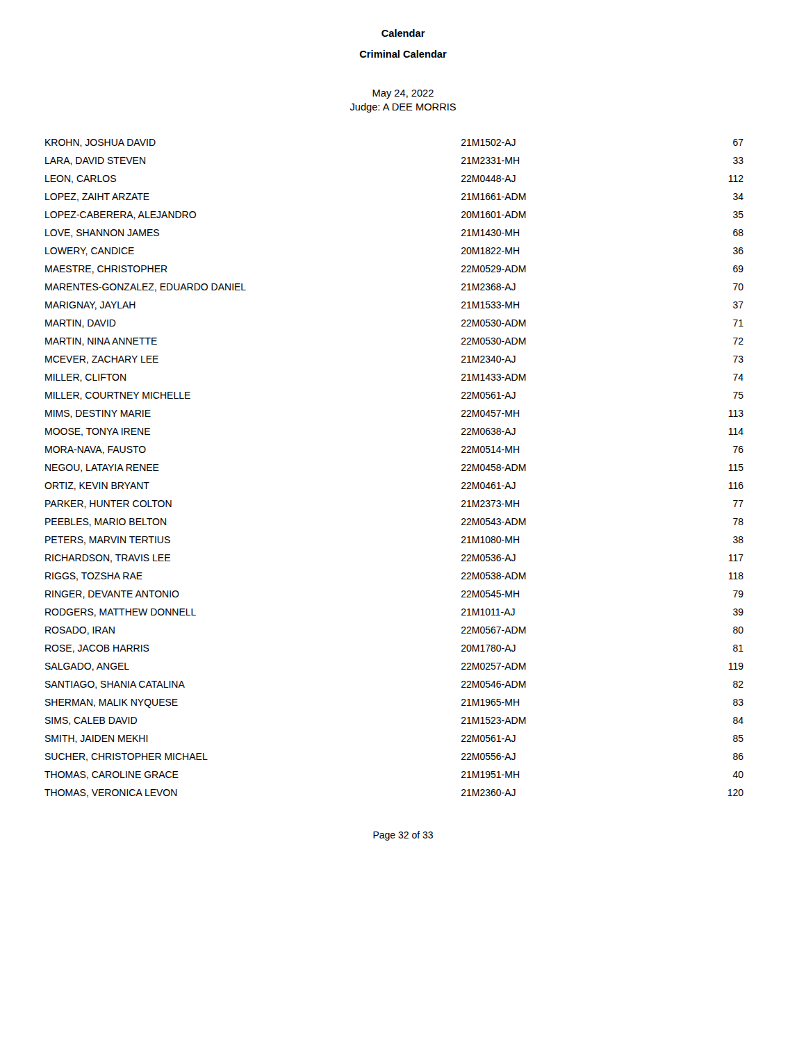Calendar
Criminal Calendar
May 24, 2022
Judge: A DEE MORRIS
| KROHN, JOSHUA DAVID | 21M1502-AJ | 67 |
| LARA, DAVID STEVEN | 21M2331-MH | 33 |
| LEON, CARLOS | 22M0448-AJ | 112 |
| LOPEZ, ZAIHT ARZATE | 21M1661-ADM | 34 |
| LOPEZ-CABERERA, ALEJANDRO | 20M1601-ADM | 35 |
| LOVE, SHANNON JAMES | 21M1430-MH | 68 |
| LOWERY, CANDICE | 20M1822-MH | 36 |
| MAESTRE, CHRISTOPHER | 22M0529-ADM | 69 |
| MARENTES-GONZALEZ, EDUARDO DANIEL | 21M2368-AJ | 70 |
| MARIGNAY, JAYLAH | 21M1533-MH | 37 |
| MARTIN, DAVID | 22M0530-ADM | 71 |
| MARTIN, NINA ANNETTE | 22M0530-ADM | 72 |
| MCEVER, ZACHARY LEE | 21M2340-AJ | 73 |
| MILLER, CLIFTON | 21M1433-ADM | 74 |
| MILLER, COURTNEY MICHELLE | 22M0561-AJ | 75 |
| MIMS, DESTINY MARIE | 22M0457-MH | 113 |
| MOOSE, TONYA IRENE | 22M0638-AJ | 114 |
| MORA-NAVA, FAUSTO | 22M0514-MH | 76 |
| NEGOU, LATAYIA RENEE | 22M0458-ADM | 115 |
| ORTIZ, KEVIN BRYANT | 22M0461-AJ | 116 |
| PARKER, HUNTER COLTON | 21M2373-MH | 77 |
| PEEBLES, MARIO BELTON | 22M0543-ADM | 78 |
| PETERS, MARVIN TERTIUS | 21M1080-MH | 38 |
| RICHARDSON, TRAVIS LEE | 22M0536-AJ | 117 |
| RIGGS, TOZSHA RAE | 22M0538-ADM | 118 |
| RINGER, DEVANTE ANTONIO | 22M0545-MH | 79 |
| RODGERS, MATTHEW DONNELL | 21M1011-AJ | 39 |
| ROSADO, IRAN | 22M0567-ADM | 80 |
| ROSE, JACOB HARRIS | 20M1780-AJ | 81 |
| SALGADO, ANGEL | 22M0257-ADM | 119 |
| SANTIAGO, SHANIA CATALINA | 22M0546-ADM | 82 |
| SHERMAN, MALIK NYQUESE | 21M1965-MH | 83 |
| SIMS, CALEB DAVID | 21M1523-ADM | 84 |
| SMITH, JAIDEN MEKHI | 22M0561-AJ | 85 |
| SUCHER, CHRISTOPHER MICHAEL | 22M0556-AJ | 86 |
| THOMAS, CAROLINE GRACE | 21M1951-MH | 40 |
| THOMAS, VERONICA LEVON | 21M2360-AJ | 120 |
Page 32 of 33